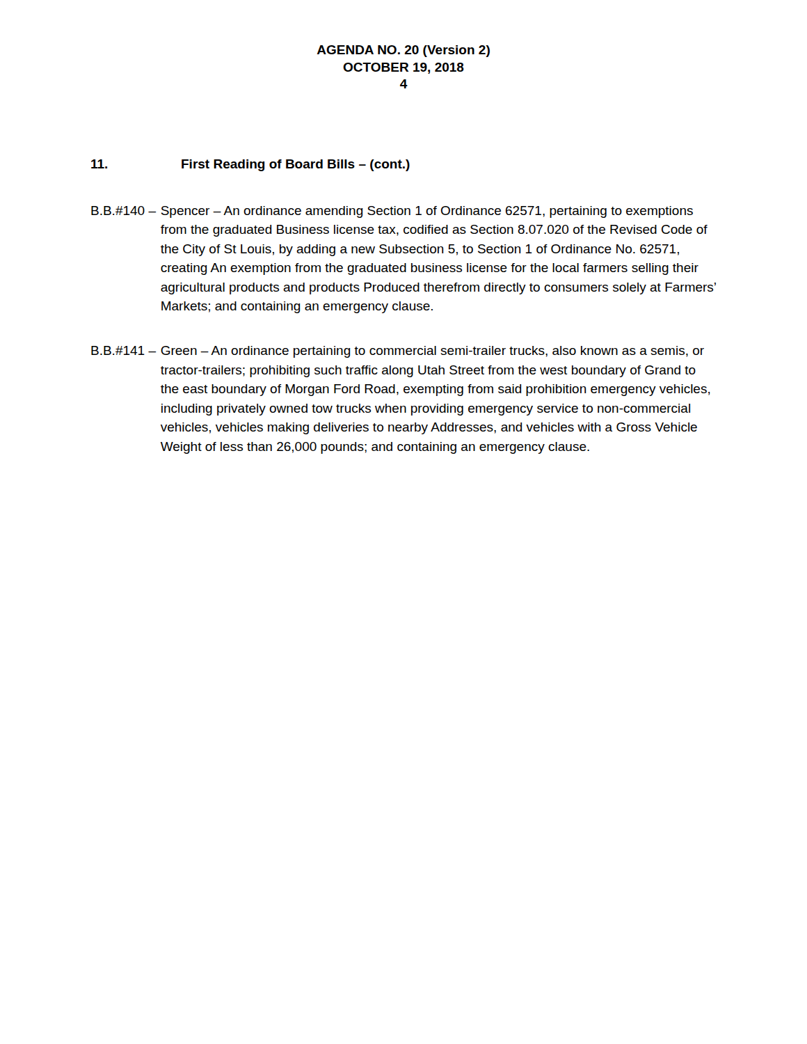AGENDA NO. 20 (Version 2)
OCTOBER 19, 2018
4
11. First Reading of Board Bills – (cont.)
B.B.#140 –
Spencer – An ordinance amending Section 1 of Ordinance 62571, pertaining to exemptions from the graduated Business license tax, codified as Section 8.07.020 of the Revised Code of the City of St Louis, by adding a new Subsection 5, to Section 1 of Ordinance No. 62571, creating An exemption from the graduated business license for the local farmers selling their agricultural products and products Produced therefrom directly to consumers solely at Farmers’ Markets; and containing an emergency clause.
B.B.#141 –
Green – An ordinance pertaining to commercial semi-trailer trucks, also known as a semis, or tractor-trailers; prohibiting such traffic along Utah Street from the west boundary of Grand to the east boundary of Morgan Ford Road, exempting from said prohibition emergency vehicles, including privately owned tow trucks when providing emergency service to non-commercial vehicles, vehicles making deliveries to nearby Addresses, and vehicles with a Gross Vehicle Weight of less than 26,000 pounds; and containing an emergency clause.